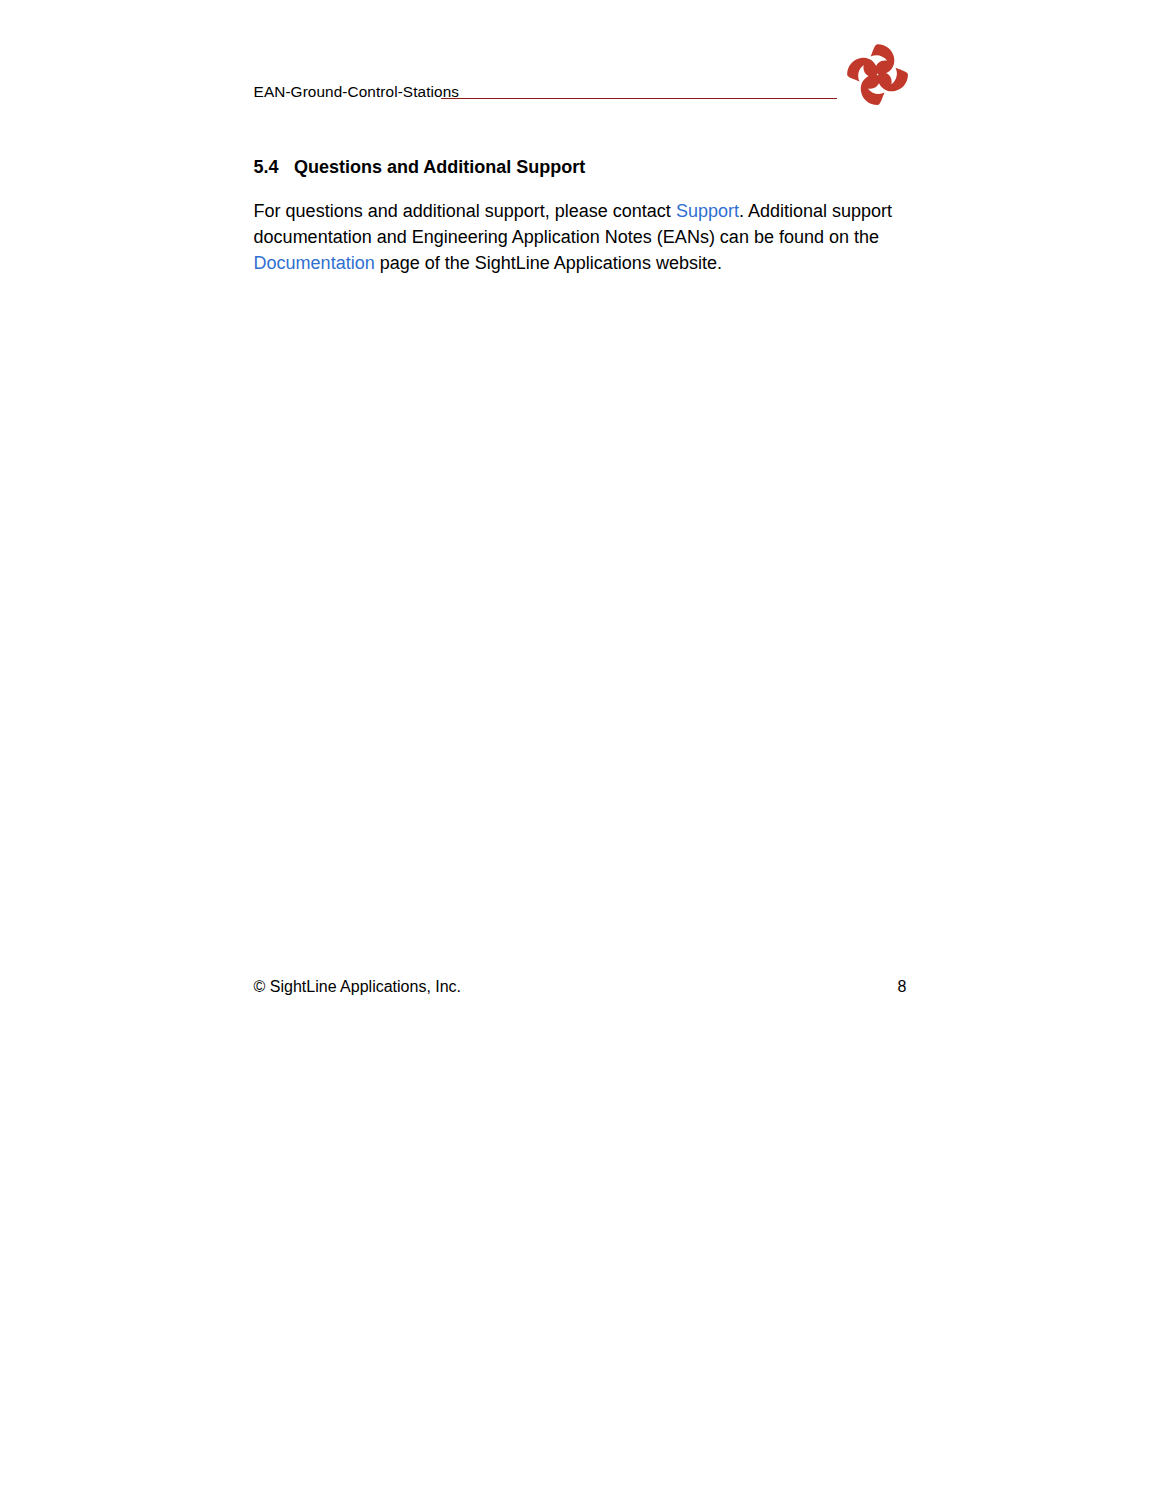EAN-Ground-Control-Stations
5.4 Questions and Additional Support
For questions and additional support, please contact Support. Additional support documentation and Engineering Application Notes (EANs) can be found on the Documentation page of the SightLine Applications website.
© SightLine Applications, Inc.
8